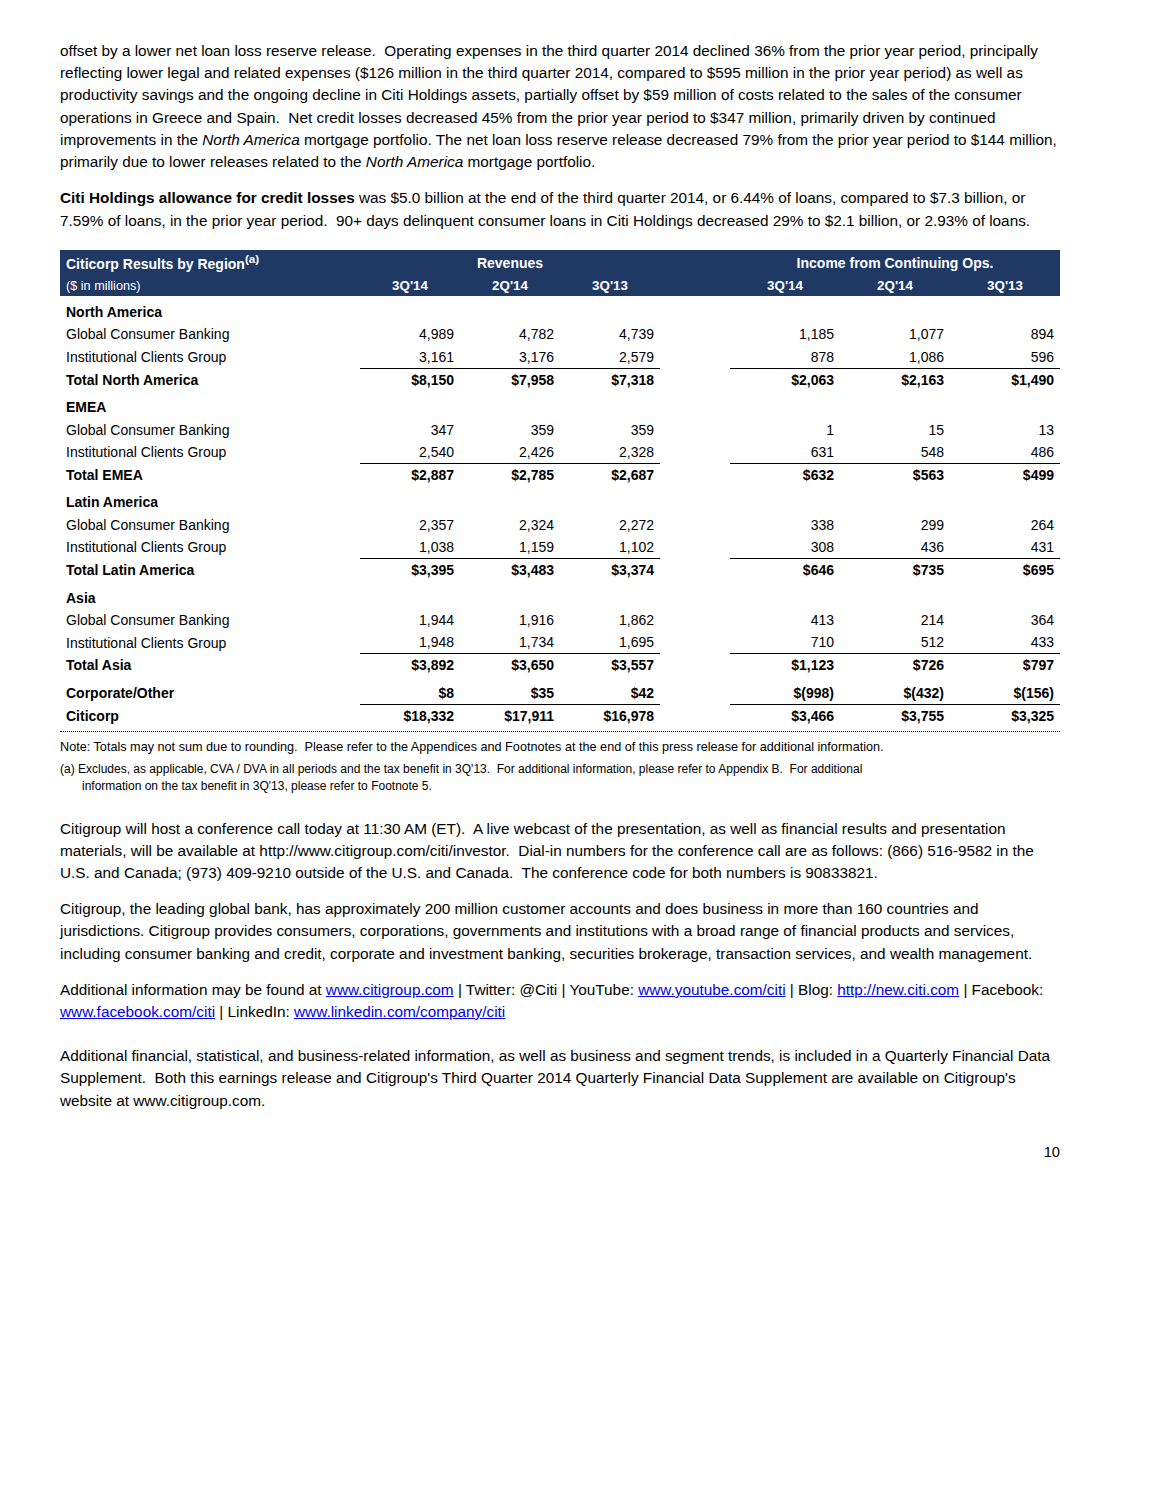offset by a lower net loan loss reserve release. Operating expenses in the third quarter 2014 declined 36% from the prior year period, principally reflecting lower legal and related expenses ($126 million in the third quarter 2014, compared to $595 million in the prior year period) as well as productivity savings and the ongoing decline in Citi Holdings assets, partially offset by $59 million of costs related to the sales of the consumer operations in Greece and Spain. Net credit losses decreased 45% from the prior year period to $347 million, primarily driven by continued improvements in the North America mortgage portfolio. The net loan loss reserve release decreased 79% from the prior year period to $144 million, primarily due to lower releases related to the North America mortgage portfolio.
Citi Holdings allowance for credit losses was $5.0 billion at the end of the third quarter 2014, or 6.44% of loans, compared to $7.3 billion, or 7.59% of loans, in the prior year period. 90+ days delinquent consumer loans in Citi Holdings decreased 29% to $2.1 billion, or 2.93% of loans.
| Citicorp Results by Region (a) | Revenues | | Income from Continuing Ops. |
| --- | --- | --- | --- |
| ($ in millions) | 3Q'14 | 2Q'14 | 3Q'13 | | 3Q'14 | 2Q'14 | 3Q'13 |
| North America | |
| Global Consumer Banking | 4,989 | 4,782 | 4,739 | | 1,185 | 1,077 | 894 |
| Institutional Clients Group | 3,161 | 3,176 | 2,579 | | 878 | 1,086 | 596 |
| Total North America | $8,150 | $7,958 | $7,318 | | $2,063 | $2,163 | $1,490 |
| EMEA | |
| Global Consumer Banking | 347 | 359 | 359 | | 1 | 15 | 13 |
| Institutional Clients Group | 2,540 | 2,426 | 2,328 | | 631 | 548 | 486 |
| Total EMEA | $2,887 | $2,785 | $2,687 | | $632 | $563 | $499 |
| Latin America | |
| Global Consumer Banking | 2,357 | 2,324 | 2,272 | | 338 | 299 | 264 |
| Institutional Clients Group | 1,038 | 1,159 | 1,102 | | 308 | 436 | 431 |
| Total Latin America | $3,395 | $3,483 | $3,374 | | $646 | $735 | $695 |
| Asia | |
| Global Consumer Banking | 1,944 | 1,916 | 1,862 | | 413 | 214 | 364 |
| Institutional Clients Group | 1,948 | 1,734 | 1,695 | | 710 | 512 | 433 |
| Total Asia | $3,892 | $3,650 | $3,557 | | $1,123 | $726 | $797 |
| Corporate/Other | $8 | $35 | $42 | | $(998) | $(432) | $(156) |
| Citicorp | $18,332 | $17,911 | $16,978 | | $3,466 | $3,755 | $3,325 |
Note: Totals may not sum due to rounding. Please refer to the Appendices and Footnotes at the end of this press release for additional information.
(a) Excludes, as applicable, CVA / DVA in all periods and the tax benefit in 3Q'13. For additional information, please refer to Appendix B. For additional information on the tax benefit in 3Q'13, please refer to Footnote 5.
Citigroup will host a conference call today at 11:30 AM (ET). A live webcast of the presentation, as well as financial results and presentation materials, will be available at http://www.citigroup.com/citi/investor. Dial-in numbers for the conference call are as follows: (866) 516-9582 in the U.S. and Canada; (973) 409-9210 outside of the U.S. and Canada. The conference code for both numbers is 90833821.
Citigroup, the leading global bank, has approximately 200 million customer accounts and does business in more than 160 countries and jurisdictions. Citigroup provides consumers, corporations, governments and institutions with a broad range of financial products and services, including consumer banking and credit, corporate and investment banking, securities brokerage, transaction services, and wealth management.
Additional information may be found at www.citigroup.com | Twitter: @Citi | YouTube: www.youtube.com/citi | Blog: http://new.citi.com | Facebook: www.facebook.com/citi | LinkedIn: www.linkedin.com/company/citi
Additional financial, statistical, and business-related information, as well as business and segment trends, is included in a Quarterly Financial Data Supplement. Both this earnings release and Citigroup's Third Quarter 2014 Quarterly Financial Data Supplement are available on Citigroup's website at www.citigroup.com.
10